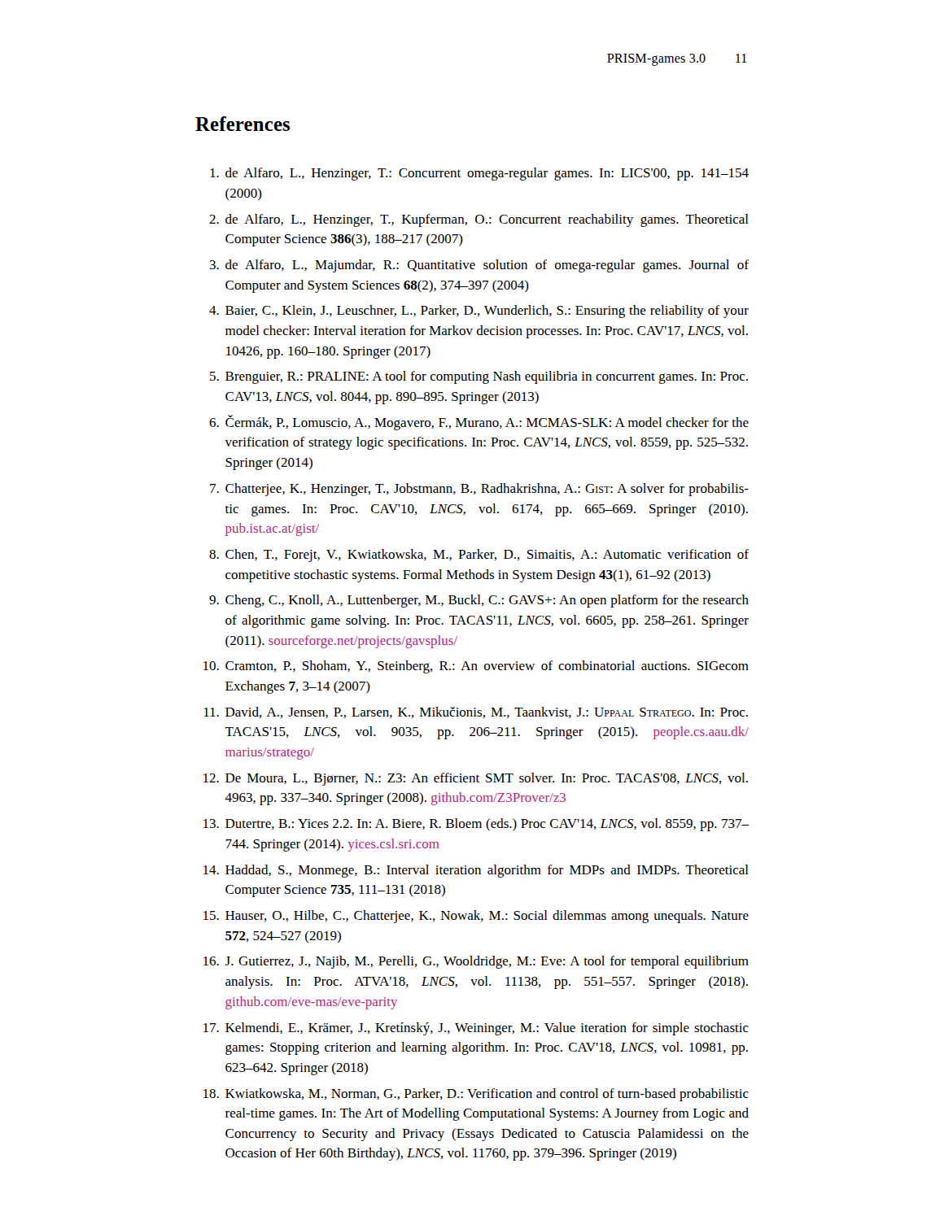PRISM-games 3.0 11
References
de Alfaro, L., Henzinger, T.: Concurrent omega-regular games. In: LICS'00, pp. 141–154 (2000)
de Alfaro, L., Henzinger, T., Kupferman, O.: Concurrent reachability games. Theoretical Computer Science 386(3), 188–217 (2007)
de Alfaro, L., Majumdar, R.: Quantitative solution of omega-regular games. Journal of Computer and System Sciences 68(2), 374–397 (2004)
Baier, C., Klein, J., Leuschner, L., Parker, D., Wunderlich, S.: Ensuring the reliability of your model checker: Interval iteration for Markov decision processes. In: Proc. CAV'17, LNCS, vol. 10426, pp. 160–180. Springer (2017)
Brenguier, R.: PRALINE: A tool for computing Nash equilibria in concurrent games. In: Proc. CAV'13, LNCS, vol. 8044, pp. 890–895. Springer (2013)
Čermák, P., Lomuscio, A., Mogavero, F., Murano, A.: MCMAS-SLK: A model checker for the verification of strategy logic specifications. In: Proc. CAV'14, LNCS, vol. 8559, pp. 525–532. Springer (2014)
Chatterjee, K., Henzinger, T., Jobstmann, B., Radhakrishna, A.: Gist: A solver for probabilistic games. In: Proc. CAV'10, LNCS, vol. 6174, pp. 665–669. Springer (2010). pub.ist.ac.at/gist/
Chen, T., Forejt, V., Kwiatkowska, M., Parker, D., Simaitis, A.: Automatic verification of competitive stochastic systems. Formal Methods in System Design 43(1), 61–92 (2013)
Cheng, C., Knoll, A., Luttenberger, M., Buckl, C.: GAVS+: An open platform for the research of algorithmic game solving. In: Proc. TACAS'11, LNCS, vol. 6605, pp. 258–261. Springer (2011). sourceforge.net/projects/gavsplus/
Cramton, P., Shoham, Y., Steinberg, R.: An overview of combinatorial auctions. SIGecom Exchanges 7, 3–14 (2007)
David, A., Jensen, P., Larsen, K., Mikučionis, M., Taankvist, J.: Uppaal Stratego. In: Proc. TACAS'15, LNCS, vol. 9035, pp. 206–211. Springer (2015). people.cs.aau.dk/ marius/stratego/
De Moura, L., Bjørner, N.: Z3: An efficient SMT solver. In: Proc. TACAS'08, LNCS, vol. 4963, pp. 337–340. Springer (2008). github.com/Z3Prover/z3
Dutertre, B.: Yices 2.2. In: A. Biere, R. Bloem (eds.) Proc CAV'14, LNCS, vol. 8559, pp. 737–744. Springer (2014). yices.csl.sri.com
Haddad, S., Monmege, B.: Interval iteration algorithm for MDPs and IMDPs. Theoretical Computer Science 735, 111–131 (2018)
Hauser, O., Hilbe, C., Chatterjee, K., Nowak, M.: Social dilemmas among unequals. Nature 572, 524–527 (2019)
J. Gutierrez, J., Najib, M., Perelli, G., Wooldridge, M.: Eve: A tool for temporal equilibrium analysis. In: Proc. ATVA'18, LNCS, vol. 11138, pp. 551–557. Springer (2018). github.com/eve-mas/eve-parity
Kelmendi, E., Krämer, J., Kretínský, J., Weininger, M.: Value iteration for simple stochastic games: Stopping criterion and learning algorithm. In: Proc. CAV'18, LNCS, vol. 10981, pp. 623–642. Springer (2018)
Kwiatkowska, M., Norman, G., Parker, D.: Verification and control of turn-based probabilistic real-time games. In: The Art of Modelling Computational Systems: A Journey from Logic and Concurrency to Security and Privacy (Essays Dedicated to Catuscia Palamidessi on the Occasion of Her 60th Birthday), LNCS, vol. 11760, pp. 379–396. Springer (2019)